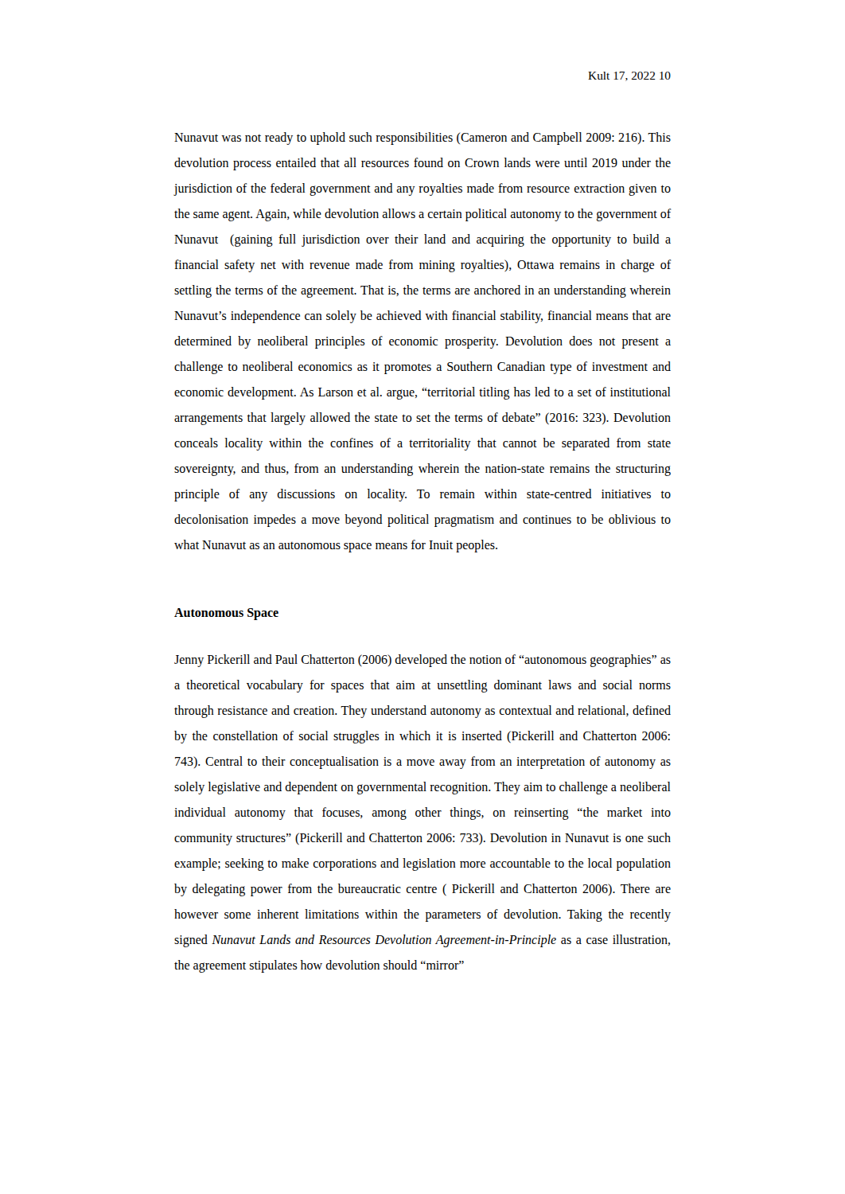Kult 17, 2022 10
Nunavut was not ready to uphold such responsibilities (Cameron and Campbell 2009: 216). This devolution process entailed that all resources found on Crown lands were until 2019 under the jurisdiction of the federal government and any royalties made from resource extraction given to the same agent. Again, while devolution allows a certain political autonomy to the government of Nunavut (gaining full jurisdiction over their land and acquiring the opportunity to build a financial safety net with revenue made from mining royalties), Ottawa remains in charge of settling the terms of the agreement. That is, the terms are anchored in an understanding wherein Nunavut’s independence can solely be achieved with financial stability, financial means that are determined by neoliberal principles of economic prosperity. Devolution does not present a challenge to neoliberal economics as it promotes a Southern Canadian type of investment and economic development. As Larson et al. argue, “territorial titling has led to a set of institutional arrangements that largely allowed the state to set the terms of debate” (2016: 323). Devolution conceals locality within the confines of a territoriality that cannot be separated from state sovereignty, and thus, from an understanding wherein the nation-state remains the structuring principle of any discussions on locality. To remain within state-centred initiatives to decolonisation impedes a move beyond political pragmatism and continues to be oblivious to what Nunavut as an autonomous space means for Inuit peoples.
Autonomous Space
Jenny Pickerill and Paul Chatterton (2006) developed the notion of “autonomous geographies” as a theoretical vocabulary for spaces that aim at unsettling dominant laws and social norms through resistance and creation. They understand autonomy as contextual and relational, defined by the constellation of social struggles in which it is inserted (Pickerill and Chatterton 2006: 743). Central to their conceptualisation is a move away from an interpretation of autonomy as solely legislative and dependent on governmental recognition. They aim to challenge a neoliberal individual autonomy that focuses, among other things, on reinserting “the market into community structures” (Pickerill and Chatterton 2006: 733). Devolution in Nunavut is one such example; seeking to make corporations and legislation more accountable to the local population by delegating power from the bureaucratic centre ( Pickerill and Chatterton 2006). There are however some inherent limitations within the parameters of devolution. Taking the recently signed Nunavut Lands and Resources Devolution Agreement-in-Principle as a case illustration, the agreement stipulates how devolution should “mirror”